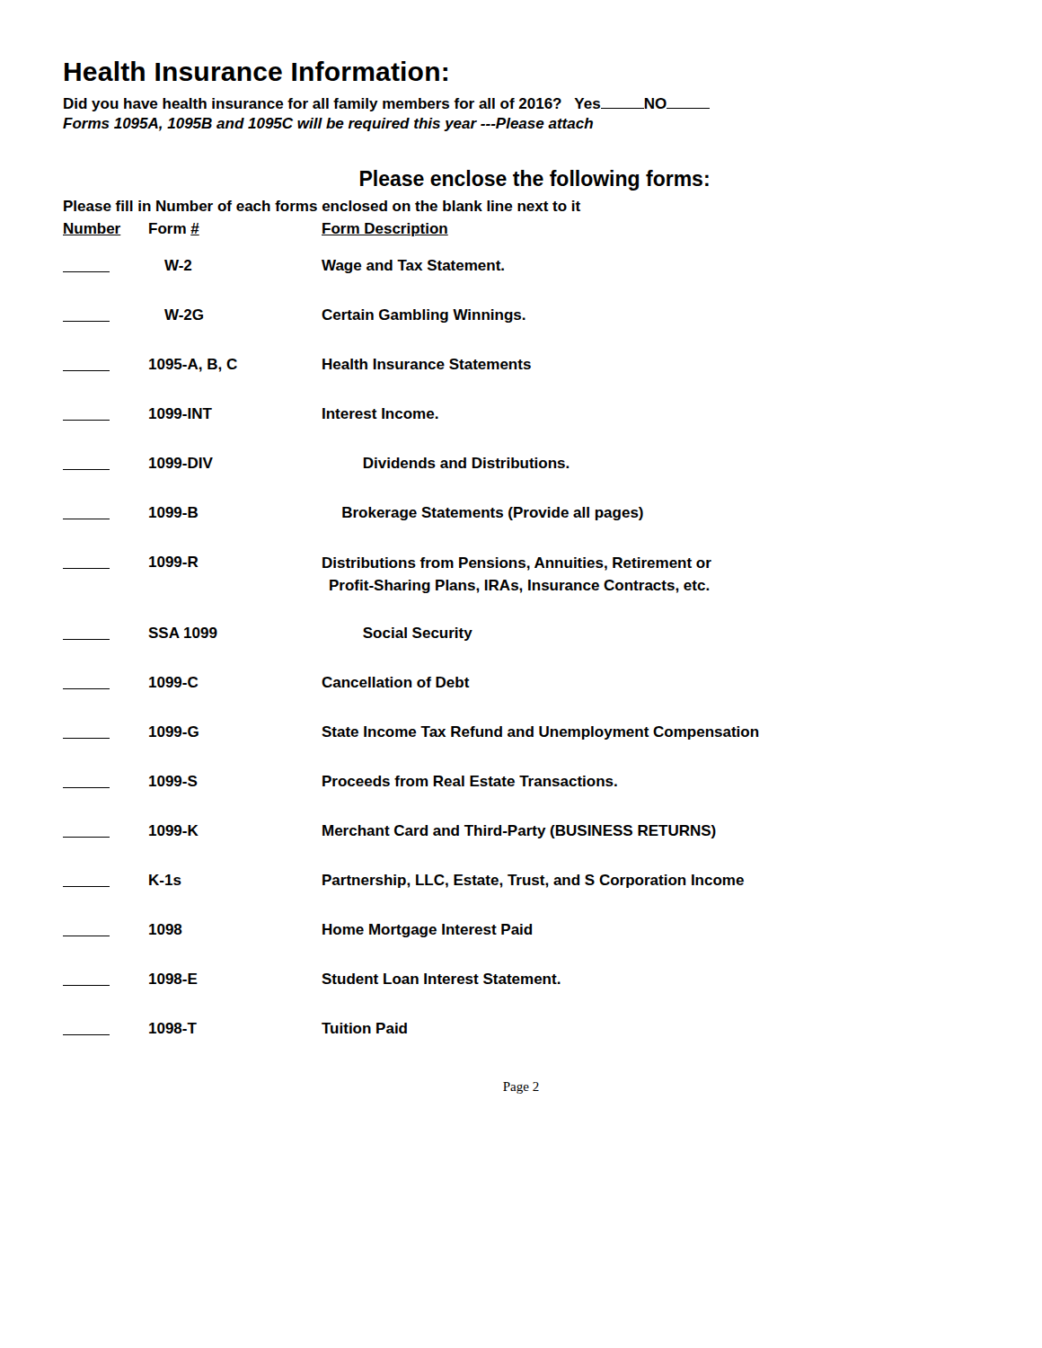Health Insurance Information:
Did you have health insurance for all family members for all of 2016? Yes NO
Forms 1095A, 1095B and 1095C will be required this year ---Please attach
Please enclose the following forms:
Please fill in Number of each forms enclosed on the blank line next to it
| Number | Form # | Form Description |
| --- | --- | --- |
| | W-2 | Wage and Tax Statement. |
| | W-2G | Certain Gambling Winnings. |
| | 1095-A, B, C | Health Insurance Statements |
| | 1099-INT | Interest Income. |
| | 1099-DIV | Dividends and Distributions. |
| | 1099-B | Brokerage Statements (Provide all pages) |
| | 1099-R | Distributions from Pensions, Annuities, Retirement or Profit-Sharing Plans, IRAs, Insurance Contracts, etc. |
| | SSA 1099 | Social Security |
| | 1099-C | Cancellation of Debt |
| | 1099-G | State Income Tax Refund and Unemployment Compensation |
| | 1099-S | Proceeds from Real Estate Transactions. |
| | 1099-K | Merchant Card and Third-Party (BUSINESS RETURNS) |
| | K-1s | Partnership, LLC, Estate, Trust, and S Corporation Income |
| | 1098 | Home Mortgage Interest Paid |
| | 1098-E | Student Loan Interest Statement. |
| | 1098-T | Tuition Paid |
Page 2